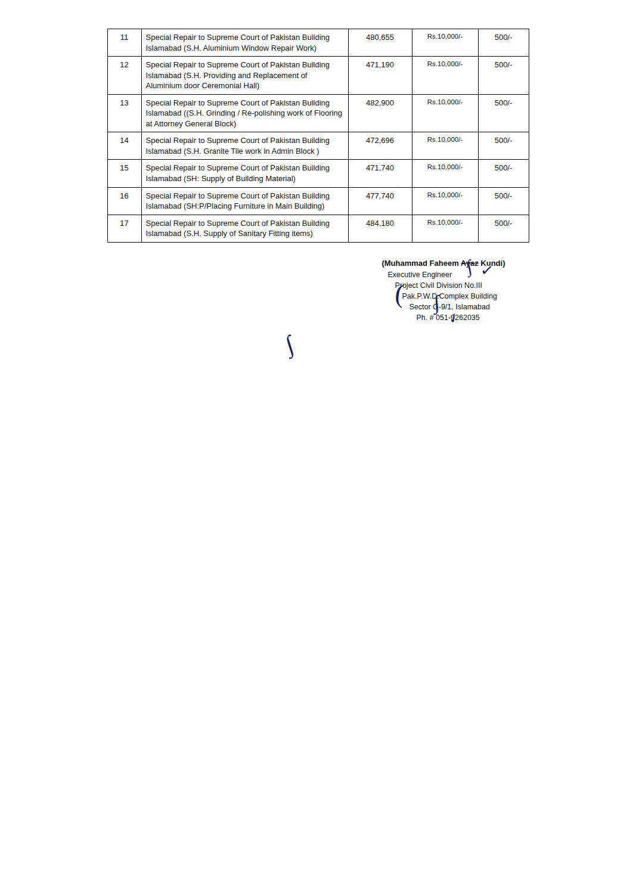| 11 | Special Repair to Supreme Court of Pakistan Building Islamabad (S.H. Aluminium Window Repair Work) | 480,655 | Rs.10,000/- | 500/- |
| 12 | Special Repair to Supreme Court of Pakistan Building Islamabad (S.H. Providing and Replacement of Aluminium door Ceremonial Hall) | 471,190 | Rs.10,000/- | 500/- |
| 13 | Special Repair to Supreme Court of Pakistan Building Islamabad ((S.H. Grinding / Re-polishing work of Flooring at Attorney General Block) | 482,900 | Rs.10,000/- | 500/- |
| 14 | Special Repair to Supreme Court of Pakistan Building Islamabad (S.H. Granite Tile work in Admin Block ) | 472,696 | Rs.10,000/- | 500/- |
| 15 | Special Repair to Supreme Court of Pakistan Building Islamabad (SH: Supply of Building Material) | 471,740 | Rs.10,000/- | 500/- |
| 16 | Special Repair to Supreme Court of Pakistan Building Islamabad (SH:P/Placing Furniture in Main Building) | 477,740 | Rs.10,000/- | 500/- |
| 17 | Special Repair to Supreme Court of Pakistan Building Islamabad (S.H. Supply of Sanitary Fitting items) | 484,180 | Rs.10,000/- | 500/- |
( ∫ ✓ ∫ ✓ ∫
(Muhammad Faheem Ayaz Kundi)
Executive Engineer
Project Civil Division No.III
Pak.P.W.D.Complex Building
Sector G-9/1, Islamabad
Ph. # 051-9262035